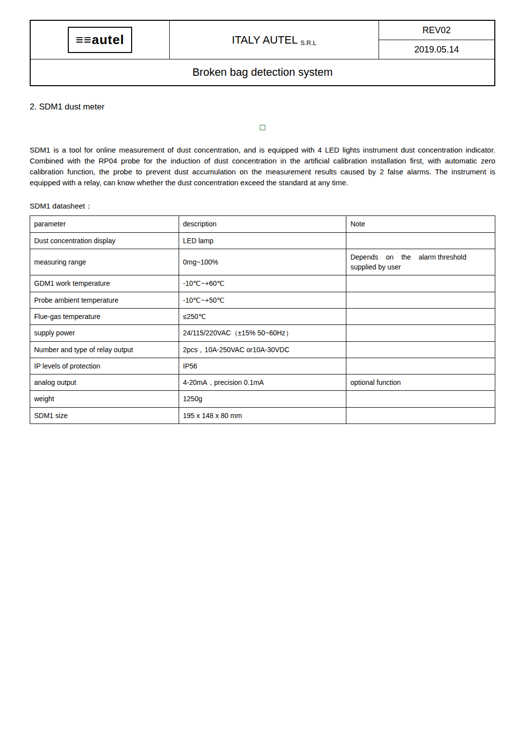| ≡≡autel | ITALY AUTEL S.R.L | REV02 |
| 2019.05.14 |
| Broken bag detection system |
2. SDM1 dust meter
SDM1 is a tool for online measurement of dust concentration, and is equipped with 4 LED lights instrument dust concentration indicator. Combined with the RP04 probe for the induction of dust concentration in the artificial calibration installation first, with automatic zero calibration function, the probe to prevent dust accumulation on the measurement results caused by 2 false alarms. The instrument is equipped with a relay, can know whether the dust concentration exceed the standard at any time.
SDM1 datasheet：
| parameter | description | Note |
| Dust concentration display | LED lamp | |
| measuring range | 0mg~100% | Depends on the alarm threshold supplied by user |
| GDM1 work temperature | -10℃~+60℃ | |
| Probe ambient temperature | -10℃~+50℃ | |
| Flue-gas temperature | ≤250℃ | |
| supply power | 24/115/220VAC（±15% 50~60Hz） | |
| Number and type of relay output | 2pcs，10A-250VAC or10A-30VDC | |
| IP levels of protection | IP56 | |
| analog output | 4-20mA，precision 0.1mA | optional function |
| weight | 1250g | |
| SDM1 size | 195 x 148 x 80 mm | |